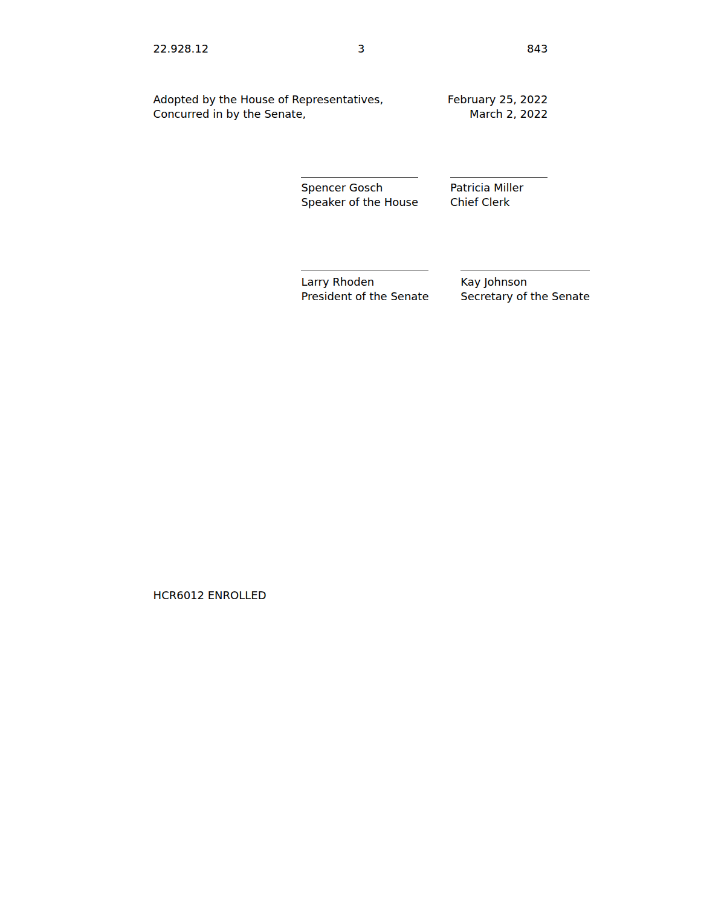22.928.12
3
843
Adopted by the House of Representatives, February 25, 2022
Concurred in by the Senate, March 2, 2022
Spencer Gosch
Speaker of the House
Patricia Miller
Chief Clerk
Larry Rhoden
President of the Senate
Kay Johnson
Secretary of the Senate
HCR6012 ENROLLED